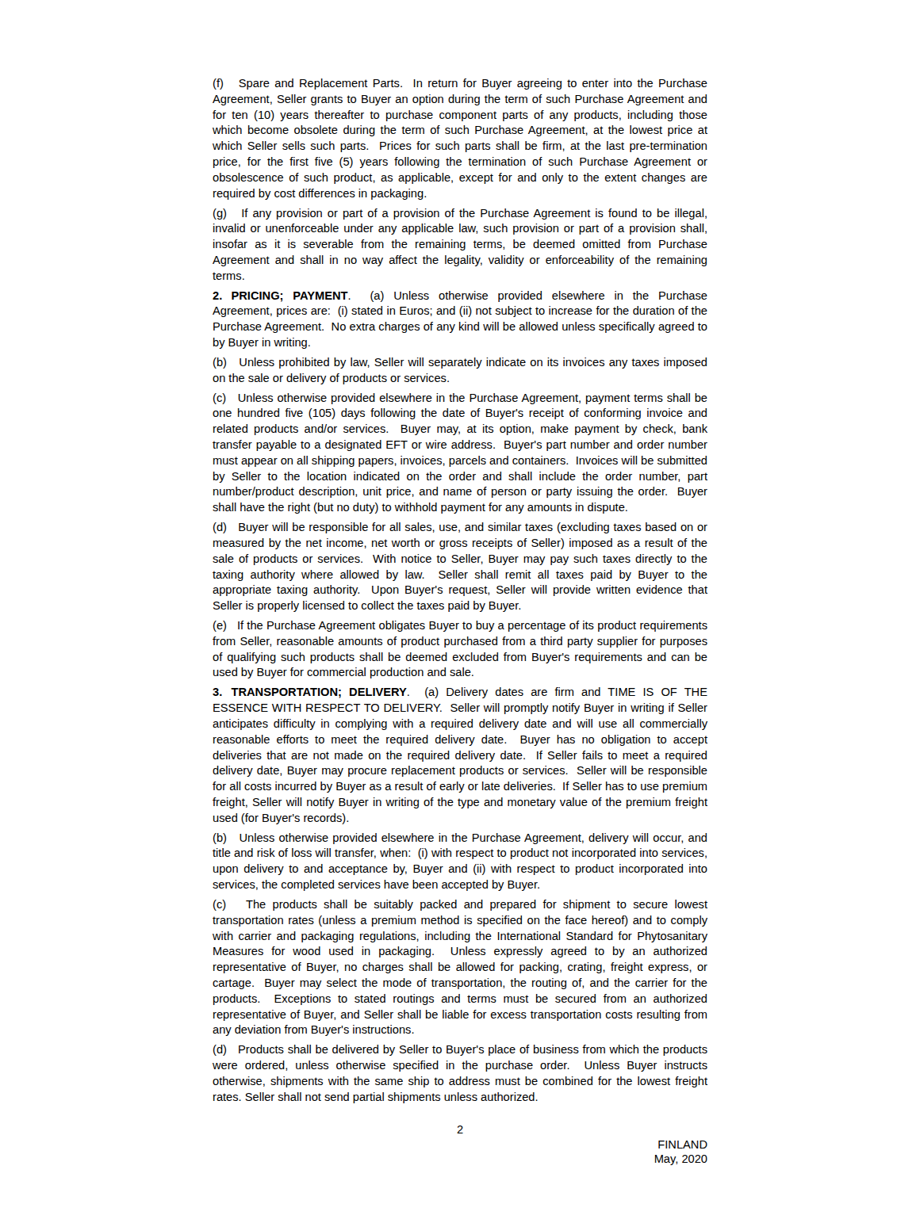(f) Spare and Replacement Parts. In return for Buyer agreeing to enter into the Purchase Agreement, Seller grants to Buyer an option during the term of such Purchase Agreement and for ten (10) years thereafter to purchase component parts of any products, including those which become obsolete during the term of such Purchase Agreement, at the lowest price at which Seller sells such parts. Prices for such parts shall be firm, at the last pre-termination price, for the first five (5) years following the termination of such Purchase Agreement or obsolescence of such product, as applicable, except for and only to the extent changes are required by cost differences in packaging.
(g) If any provision or part of a provision of the Purchase Agreement is found to be illegal, invalid or unenforceable under any applicable law, such provision or part of a provision shall, insofar as it is severable from the remaining terms, be deemed omitted from Purchase Agreement and shall in no way affect the legality, validity or enforceability of the remaining terms.
2. PRICING; PAYMENT. (a) Unless otherwise provided elsewhere in the Purchase Agreement, prices are: (i) stated in Euros; and (ii) not subject to increase for the duration of the Purchase Agreement. No extra charges of any kind will be allowed unless specifically agreed to by Buyer in writing.
(b) Unless prohibited by law, Seller will separately indicate on its invoices any taxes imposed on the sale or delivery of products or services.
(c) Unless otherwise provided elsewhere in the Purchase Agreement, payment terms shall be one hundred five (105) days following the date of Buyer's receipt of conforming invoice and related products and/or services. Buyer may, at its option, make payment by check, bank transfer payable to a designated EFT or wire address. Buyer's part number and order number must appear on all shipping papers, invoices, parcels and containers. Invoices will be submitted by Seller to the location indicated on the order and shall include the order number, part number/product description, unit price, and name of person or party issuing the order. Buyer shall have the right (but no duty) to withhold payment for any amounts in dispute.
(d) Buyer will be responsible for all sales, use, and similar taxes (excluding taxes based on or measured by the net income, net worth or gross receipts of Seller) imposed as a result of the sale of products or services. With notice to Seller, Buyer may pay such taxes directly to the taxing authority where allowed by law. Seller shall remit all taxes paid by Buyer to the appropriate taxing authority. Upon Buyer's request, Seller will provide written evidence that Seller is properly licensed to collect the taxes paid by Buyer.
(e) If the Purchase Agreement obligates Buyer to buy a percentage of its product requirements from Seller, reasonable amounts of product purchased from a third party supplier for purposes of qualifying such products shall be deemed excluded from Buyer's requirements and can be used by Buyer for commercial production and sale.
3. TRANSPORTATION; DELIVERY. (a) Delivery dates are firm and TIME IS OF THE ESSENCE WITH RESPECT TO DELIVERY. Seller will promptly notify Buyer in writing if Seller anticipates difficulty in complying with a required delivery date and will use all commercially reasonable efforts to meet the required delivery date. Buyer has no obligation to accept deliveries that are not made on the required delivery date. If Seller fails to meet a required delivery date, Buyer may procure replacement products or services. Seller will be responsible for all costs incurred by Buyer as a result of early or late deliveries. If Seller has to use premium freight, Seller will notify Buyer in writing of the type and monetary value of the premium freight used (for Buyer's records).
(b) Unless otherwise provided elsewhere in the Purchase Agreement, delivery will occur, and title and risk of loss will transfer, when: (i) with respect to product not incorporated into services, upon delivery to and acceptance by, Buyer and (ii) with respect to product incorporated into services, the completed services have been accepted by Buyer.
(c) The products shall be suitably packed and prepared for shipment to secure lowest transportation rates (unless a premium method is specified on the face hereof) and to comply with carrier and packaging regulations, including the International Standard for Phytosanitary Measures for wood used in packaging. Unless expressly agreed to by an authorized representative of Buyer, no charges shall be allowed for packing, crating, freight express, or cartage. Buyer may select the mode of transportation, the routing of, and the carrier for the products. Exceptions to stated routings and terms must be secured from an authorized representative of Buyer, and Seller shall be liable for excess transportation costs resulting from any deviation from Buyer's instructions.
(d) Products shall be delivered by Seller to Buyer's place of business from which the products were ordered, unless otherwise specified in the purchase order. Unless Buyer instructs otherwise, shipments with the same ship to address must be combined for the lowest freight rates. Seller shall not send partial shipments unless authorized.
2
FINLAND
May, 2020